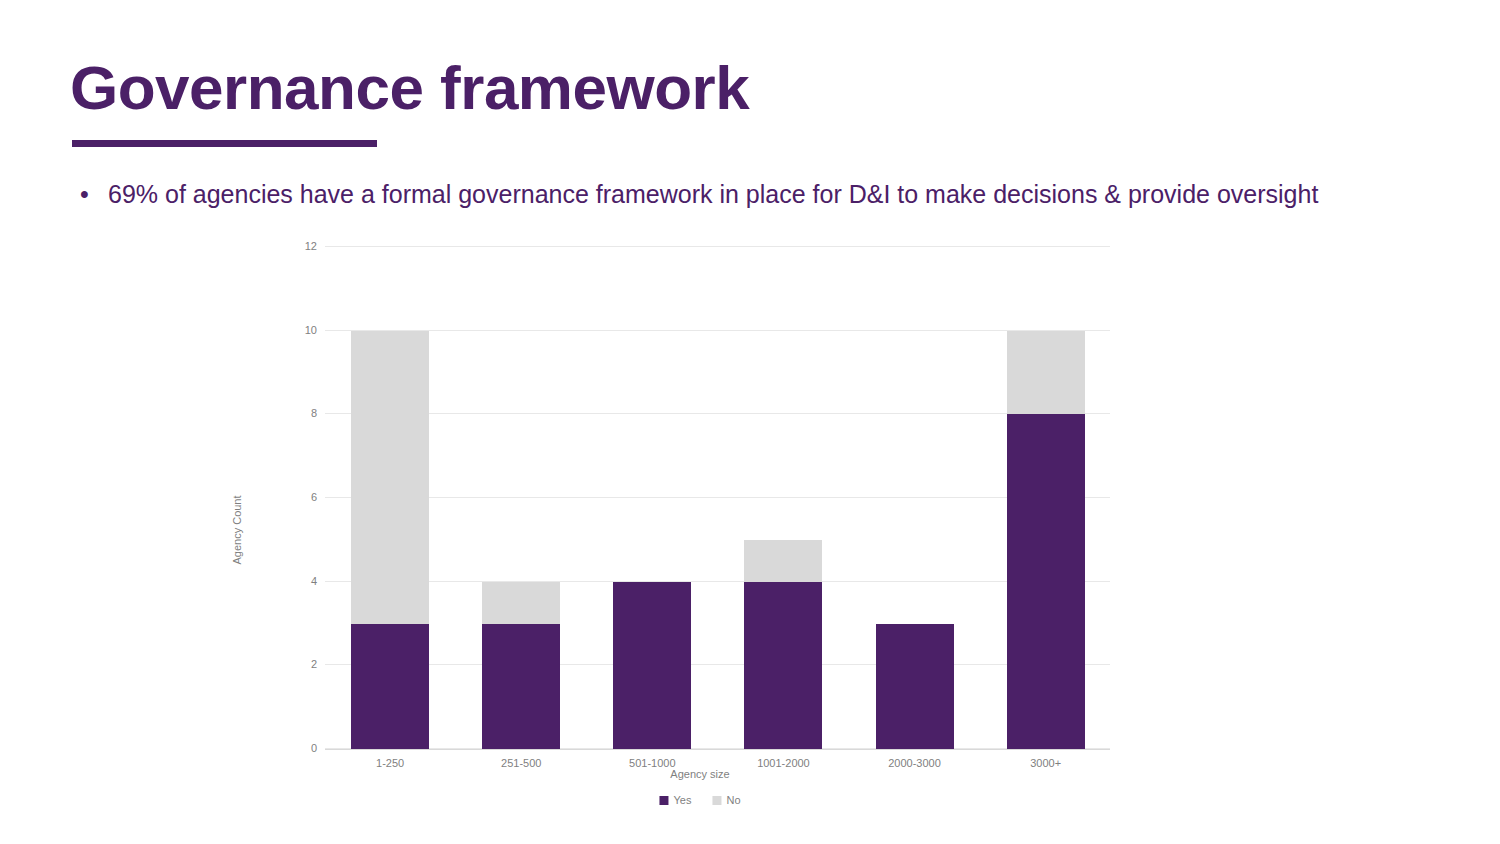Governance framework
69% of agencies have a formal governance framework in place for D&I to make decisions & provide oversight
Agency Count
0
2
4
6
8
10
12
1-250
251-500
501-1000
1001-2000
2000-3000
3000+
Agency size
Yes No